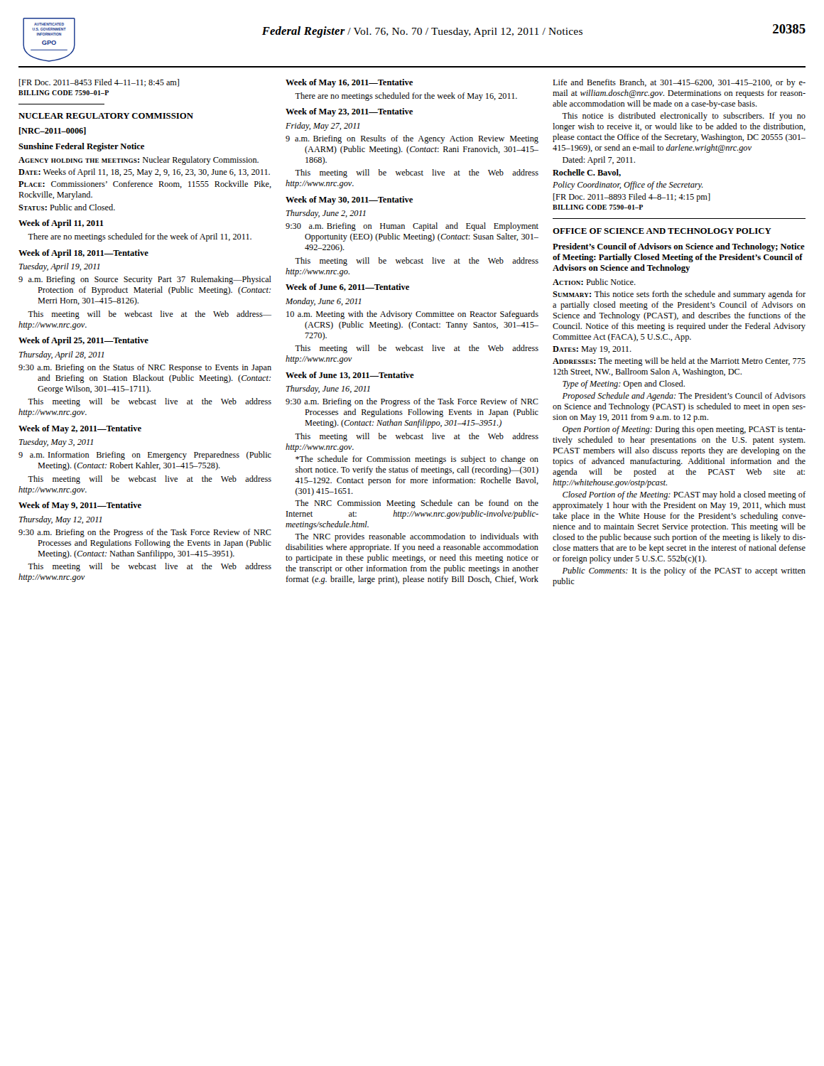AUTHENTICATED U.S. GOVERNMENT INFORMATION GPO
Federal Register / Vol. 76, No. 70 / Tuesday, April 12, 2011 / Notices
20385
[FR Doc. 2011–8453 Filed 4–11–11; 8:45 am]
BILLING CODE 7590–01–P
NUCLEAR REGULATORY COMMISSION
[NRC–2011–0006]
Sunshine Federal Register Notice
Agency holding the meetings: Nuclear Regulatory Commission.
Date: Weeks of April 11, 18, 25, May 2, 9, 16, 23, 30, June 6, 13, 2011.
Place: Commissioners’ Conference Room, 11555 Rockville Pike, Rockville, Maryland.
Status: Public and Closed.
Week of April 11, 2011
There are no meetings scheduled for the week of April 11, 2011.
Week of April 18, 2011—Tentative
Tuesday, April 19, 2011
9 a.m. Briefing on Source Security Part 37 Rulemaking—Physical Protection of Byproduct Material (Public Meeting). (Contact: Merri Horn, 301–415–8126).
This meeting will be webcast live at the Web address—http://www.nrc.gov.
Week of April 25, 2011—Tentative
Thursday, April 28, 2011
9:30 a.m. Briefing on the Status of NRC Response to Events in Japan and Briefing on Station Blackout (Public Meeting). (Contact: George Wilson, 301–415–1711).
This meeting will be webcast live at the Web address http://www.nrc.gov.
Week of May 2, 2011—Tentative
Tuesday, May 3, 2011
9 a.m. Information Briefing on Emergency Preparedness (Public Meeting). (Contact: Robert Kahler, 301–415–7528).
This meeting will be webcast live at the Web address http://www.nrc.gov.
Week of May 9, 2011—Tentative
Thursday, May 12, 2011
9:30 a.m. Briefing on the Progress of the Task Force Review of NRC Processes and Regulations Following the Events in Japan (Public Meeting). (Contact: Nathan Sanfilippo, 301–415–3951).
This meeting will be webcast live at the Web address http://www.nrc.gov
Week of May 16, 2011—Tentative
There are no meetings scheduled for the week of May 16, 2011.
Week of May 23, 2011—Tentative
Friday, May 27, 2011
9 a.m. Briefing on Results of the Agency Action Review Meeting (AARM) (Public Meeting). (Contact: Rani Franovich, 301–415–1868).
This meeting will be webcast live at the Web address http://www.nrc.gov.
Week of May 30, 2011—Tentative
Thursday, June 2, 2011
9:30 a.m. Briefing on Human Capital and Equal Employment Opportunity (EEO) (Public Meeting) (Contact: Susan Salter, 301–492–2206).
This meeting will be webcast live at the Web address http://www.nrc.go.
Week of June 6, 2011—Tentative
Monday, June 6, 2011
10 a.m. Meeting with the Advisory Committee on Reactor Safeguards (ACRS) (Public Meeting). (Contact: Tanny Santos, 301–415–7270).
This meeting will be webcast live at the Web address http://www.nrc.gov
Week of June 13, 2011—Tentative
Thursday, June 16, 2011
9:30 a.m. Briefing on the Progress of the Task Force Review of NRC Processes and Regulations Following Events in Japan (Public Meeting). (Contact: Nathan Sanfilippo, 301–415–3951.)
This meeting will be webcast live at the Web address http://www.nrc.gov.
*The schedule for Commission meetings is subject to change on short notice. To verify the status of meetings, call (recording)—(301) 415–1292. Contact person for more information: Rochelle Bavol, (301) 415–1651.
The NRC Commission Meeting Schedule can be found on the Internet at: http://www.nrc.gov/public-involve/public-meetings/schedule.html.
The NRC provides reasonable accommodation to individuals with disabilities where appropriate. If you need a reasonable accommodation to participate in these public meetings, or need this meeting notice or the transcript or other information from the public meetings in another format (e.g. braille, large print), please notify Bill Dosch, Chief, Work Life and Benefits Branch, at 301–415–6200, 301–415–2100, or by e-mail at william.dosch@nrc.gov. Determinations on requests for reasonable accommodation will be made on a case-by-case basis.
This notice is distributed electronically to subscribers. If you no longer wish to receive it, or would like to be added to the distribution, please contact the Office of the Secretary, Washington, DC 20555 (301–415–1969), or send an e-mail to darlene.wright@nrc.gov
Dated: April 7, 2011.
Rochelle C. Bavol,
Policy Coordinator, Office of the Secretary.
[FR Doc. 2011–8893 Filed 4–8–11; 4:15 pm]
BILLING CODE 7590–01–P
OFFICE OF SCIENCE AND TECHNOLOGY POLICY
President’s Council of Advisors on Science and Technology; Notice of Meeting: Partially Closed Meeting of the President’s Council of Advisors on Science and Technology
Action: Public Notice.
Summary: This notice sets forth the schedule and summary agenda for a partially closed meeting of the President’s Council of Advisors on Science and Technology (PCAST), and describes the functions of the Council. Notice of this meeting is required under the Federal Advisory Committee Act (FACA), 5 U.S.C., App.
Dates: May 19, 2011.
Addresses: The meeting will be held at the Marriott Metro Center, 775 12th Street, NW., Ballroom Salon A, Washington, DC.
Type of Meeting: Open and Closed.
Proposed Schedule and Agenda: The President’s Council of Advisors on Science and Technology (PCAST) is scheduled to meet in open session on May 19, 2011 from 9 a.m. to 12 p.m.
Open Portion of Meeting: During this open meeting, PCAST is tentatively scheduled to hear presentations on the U.S. patent system. PCAST members will also discuss reports they are developing on the topics of advanced manufacturing. Additional information and the agenda will be posted at the PCAST Web site at: http://whitehouse.gov/ostp/pcast.
Closed Portion of the Meeting: PCAST may hold a closed meeting of approximately 1 hour with the President on May 19, 2011, which must take place in the White House for the President’s scheduling convenience and to maintain Secret Service protection. This meeting will be closed to the public because such portion of the meeting is likely to disclose matters that are to be kept secret in the interest of national defense or foreign policy under 5 U.S.C. 552b(c)(1).
Public Comments: It is the policy of the PCAST to accept written public